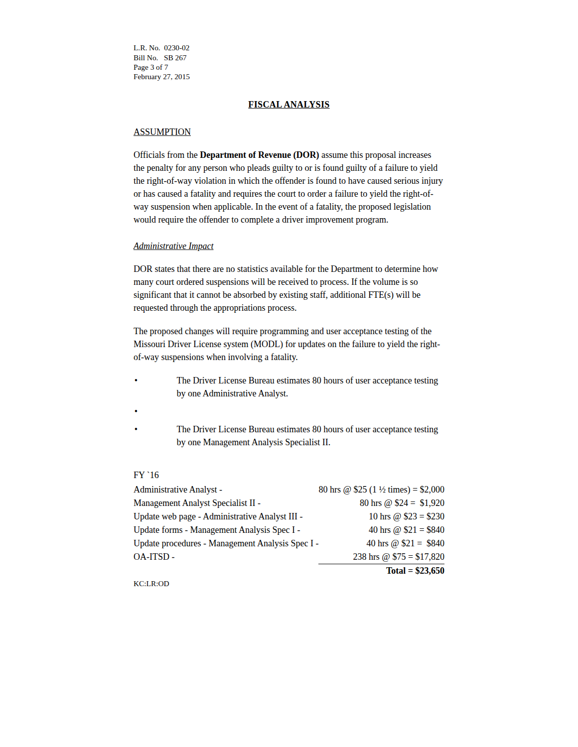L.R. No. 0230-02
Bill No. SB 267
Page 3 of 7
February 27, 2015
FISCAL ANALYSIS
ASSUMPTION
Officials from the Department of Revenue (DOR) assume this proposal increases the penalty for any person who pleads guilty to or is found guilty of a failure to yield the right-of-way violation in which the offender is found to have caused serious injury or has caused a fatality and requires the court to order a failure to yield the right-of-way suspension when applicable. In the event of a fatality, the proposed legislation would require the offender to complete a driver improvement program.
Administrative Impact
DOR states that there are no statistics available for the Department to determine how many court ordered suspensions will be received to process. If the volume is so significant that it cannot be absorbed by existing staff, additional FTE(s) will be requested through the appropriations process.
The proposed changes will require programming and user acceptance testing of the Missouri Driver License system (MODL) for updates on the failure to yield the right-of-way suspensions when involving a fatality.
•
The Driver License Bureau estimates 80 hours of user acceptance testing by one Administrative Analyst.
•
•
The Driver License Bureau estimates 80 hours of user acceptance testing by one Management Analysis Specialist II.
FY `16
| Administrative Analyst - | 80 hrs @ $25 (1 ½ times) = $2,000 |
| Management Analyst Specialist II - | 80 hrs @ $24 = $1,920 |
| Update web page - Administrative Analyst III - | 10 hrs @ $23 = $230 |
| Update forms - Management Analysis Spec I - | 40 hrs @ $21 = $840 |
| Update procedures - Management Analysis Spec I - | 40 hrs @ $21 = $840 |
| OA-ITSD - | 238 hrs @ $75 = $17,820 |
| | Total = $23,650 |
KC:LR:OD